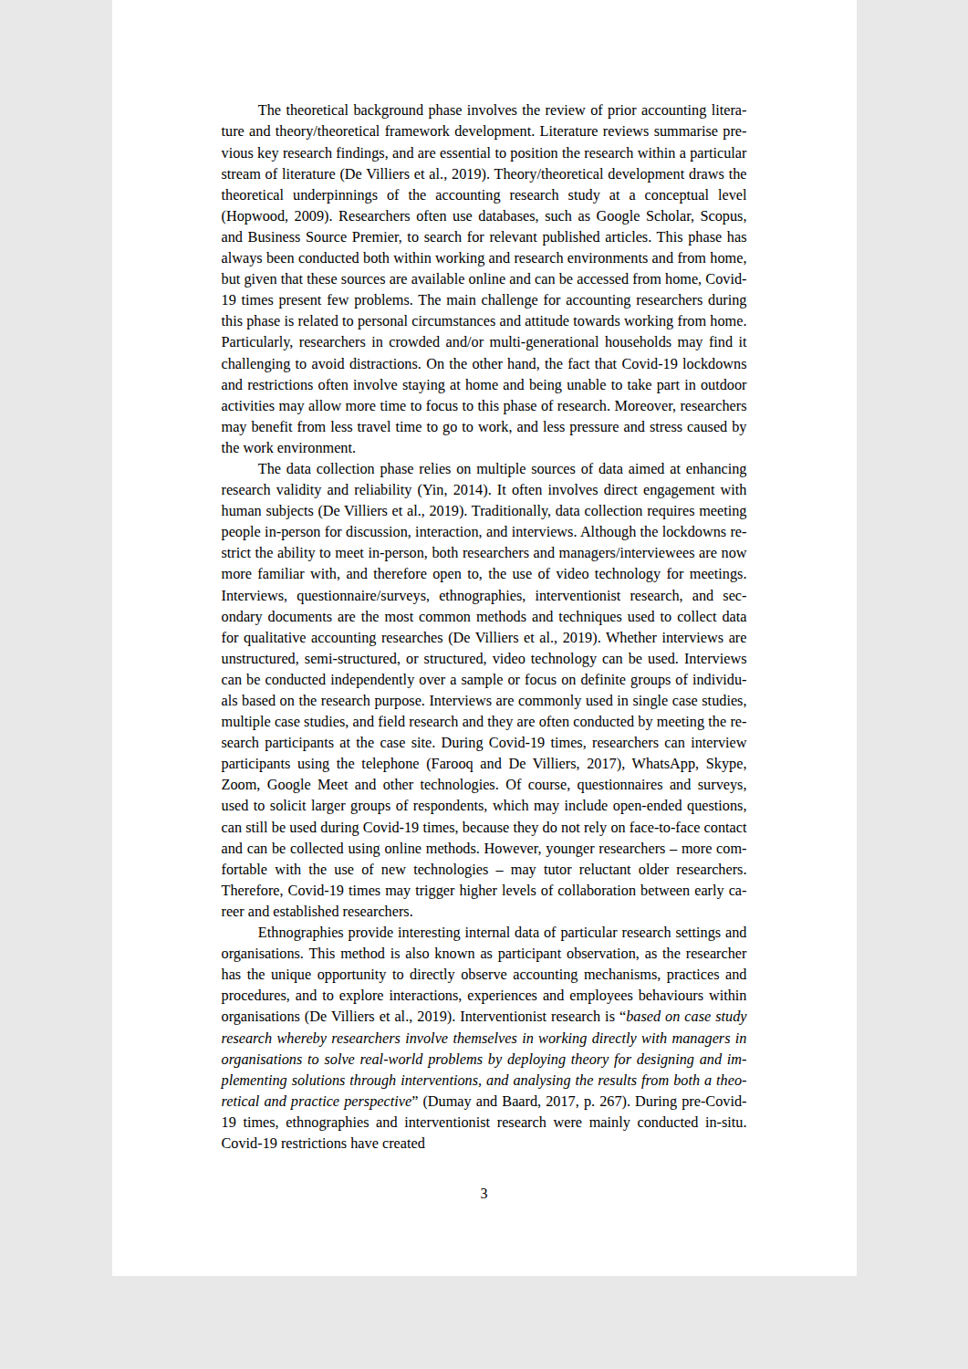The theoretical background phase involves the review of prior accounting literature and theory/theoretical framework development. Literature reviews summarise previous key research findings, and are essential to position the research within a particular stream of literature (De Villiers et al., 2019). Theory/theoretical development draws the theoretical underpinnings of the accounting research study at a conceptual level (Hopwood, 2009). Researchers often use databases, such as Google Scholar, Scopus, and Business Source Premier, to search for relevant published articles. This phase has always been conducted both within working and research environments and from home, but given that these sources are available online and can be accessed from home, Covid-19 times present few problems. The main challenge for accounting researchers during this phase is related to personal circumstances and attitude towards working from home. Particularly, researchers in crowded and/or multi-generational households may find it challenging to avoid distractions. On the other hand, the fact that Covid-19 lockdowns and restrictions often involve staying at home and being unable to take part in outdoor activities may allow more time to focus to this phase of research. Moreover, researchers may benefit from less travel time to go to work, and less pressure and stress caused by the work environment.
The data collection phase relies on multiple sources of data aimed at enhancing research validity and reliability (Yin, 2014). It often involves direct engagement with human subjects (De Villiers et al., 2019). Traditionally, data collection requires meeting people in-person for discussion, interaction, and interviews. Although the lockdowns restrict the ability to meet in-person, both researchers and managers/interviewees are now more familiar with, and therefore open to, the use of video technology for meetings. Interviews, questionnaire/surveys, ethnographies, interventionist research, and secondary documents are the most common methods and techniques used to collect data for qualitative accounting researches (De Villiers et al., 2019). Whether interviews are unstructured, semi-structured, or structured, video technology can be used. Interviews can be conducted independently over a sample or focus on definite groups of individuals based on the research purpose. Interviews are commonly used in single case studies, multiple case studies, and field research and they are often conducted by meeting the research participants at the case site. During Covid-19 times, researchers can interview participants using the telephone (Farooq and De Villiers, 2017), WhatsApp, Skype, Zoom, Google Meet and other technologies. Of course, questionnaires and surveys, used to solicit larger groups of respondents, which may include open-ended questions, can still be used during Covid-19 times, because they do not rely on face-to-face contact and can be collected using online methods. However, younger researchers – more comfortable with the use of new technologies – may tutor reluctant older researchers. Therefore, Covid-19 times may trigger higher levels of collaboration between early career and established researchers.
Ethnographies provide interesting internal data of particular research settings and organisations. This method is also known as participant observation, as the researcher has the unique opportunity to directly observe accounting mechanisms, practices and procedures, and to explore interactions, experiences and employees behaviours within organisations (De Villiers et al., 2019). Interventionist research is “based on case study research whereby researchers involve themselves in working directly with managers in organisations to solve real-world problems by deploying theory for designing and implementing solutions through interventions, and analysing the results from both a theoretical and practice perspective” (Dumay and Baard, 2017, p. 267). During pre-Covid-19 times, ethnographies and interventionist research were mainly conducted in-situ. Covid-19 restrictions have created
3